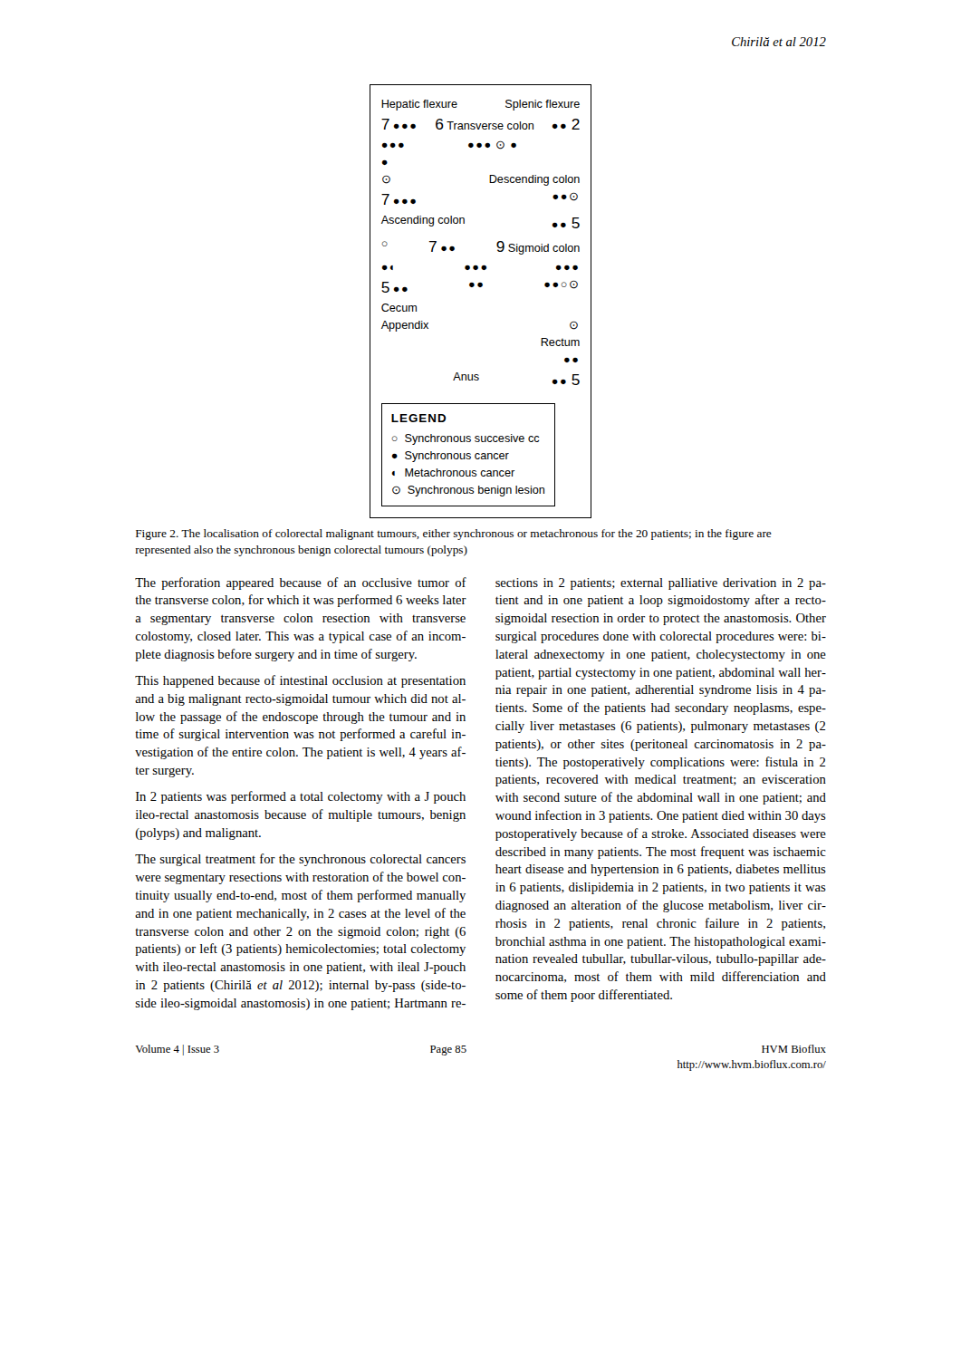Chirilă et al 2012
Hepatic flexure
Splenic flexure
7 ●●●
6 Transverse colon
●● 2
●●●
●●● ⊙ ●
●
⊙
Descending colon
7 ●●●
●●⊙
Ascending colon
●● 5
○
7 ●●
9 Sigmoid colon
●◐
●●●
●●●
5 ●●
●●
●●○⊙
Cecum
Appendix
⊙
Rectum
●●
Anus
●● 5
LEGEND
○ Synchronous succesive cc
● Synchronous cancer
◐ Metachronous cancer
⊙ Synchronous benign lesion
Figure 2. The localisation of colorectal malignant tumours, either synchronous or metachronous for the 20 patients; in the figure are represented also the synchronous benign colorectal tumours (polyps)
The perforation appeared because of an occlusive tumor of the transverse colon, for which it was performed 6 weeks later a segmentary transverse colon resection with transverse colostomy, closed later. This was a typical case of an incomplete diagnosis before surgery and in time of surgery.
This happened because of intestinal occlusion at presentation and a big malignant recto-sigmoidal tumour which did not allow the passage of the endoscope through the tumour and in time of surgical intervention was not performed a careful investigation of the entire colon. The patient is well, 4 years after surgery.
In 2 patients was performed a total colectomy with a J pouch ileo-rectal anastomosis because of multiple tumours, benign (polyps) and malignant.
The surgical treatment for the synchronous colorectal cancers were segmentary resections with restoration of the bowel continuity usually end-to-end, most of them performed manually and in one patient mechanically, in 2 cases at the level of the transverse colon and other 2 on the sigmoid colon; right (6 patients) or left (3 patients) hemicolectomies; total colectomy with ileo-rectal anastomosis in one patient, with ileal J-pouch in 2 patients (Chirilă et al 2012); internal by-pass (side-to-side ileo-sigmoidal anastomosis) in one patient; Hartmann resections in 2 patients; external palliative derivation in 2 patient and in one patient a loop sigmoidostomy after a recto-sigmoidal resection in order to protect the anastomosis. Other surgical procedures done with colorectal procedures were: bilateral adnexectomy in one patient, cholecystectomy in one patient, partial cystectomy in one patient, abdominal wall hernia repair in one patient, adherential syndrome lisis in 4 patients. Some of the patients had secondary neoplasms, especially liver metastases (6 patients), pulmonary metastases (2 patients), or other sites (peritoneal carcinomatosis in 2 patients). The postoperatively complications were: fistula in 2 patients, recovered with medical treatment; an evisceration with second suture of the abdominal wall in one patient; and wound infection in 3 patients. One patient died within 30 days postoperatively because of a stroke. Associated diseases were described in many patients. The most frequent was ischaemic heart disease and hypertension in 6 patients, diabetes mellitus in 6 patients, dislipidemia in 2 patients, in two patients it was diagnosed an alteration of the glucose metabolism, liver cirrhosis in 2 patients, renal chronic failure in 2 patients, bronchial asthma in one patient. The histopathological examination revealed tubullar, tubullar-vilous, tubullo-papillar adenocarcinoma, most of them with mild differenciation and some of them poor differentiated.
Volume 4 | Issue 3
Page 85
HVM Bioflux
http://www.hvm.bioflux.com.ro/